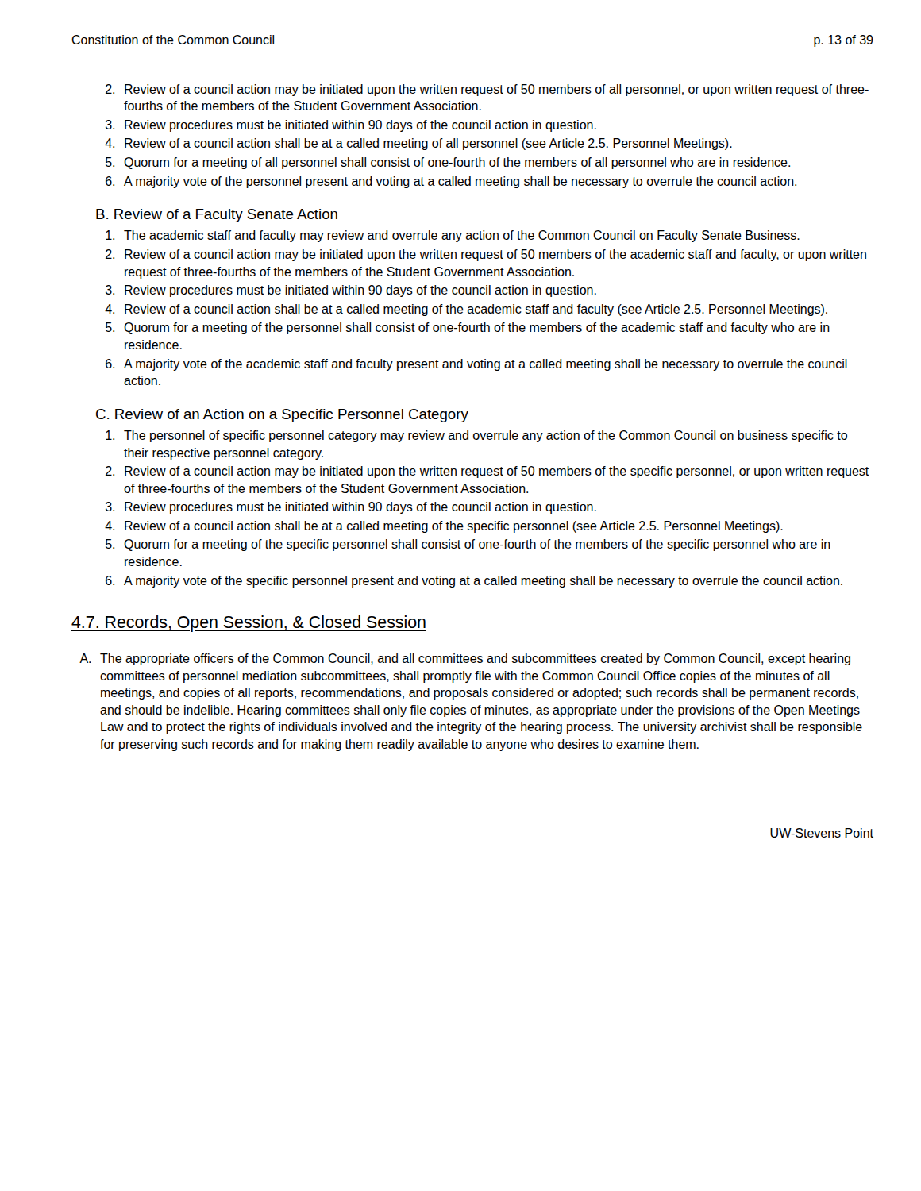Constitution of the Common Council p. 13 of 39
Review of a council action may be initiated upon the written request of 50 members of all personnel, or upon written request of three-fourths of the members of the Student Government Association.
Review procedures must be initiated within 90 days of the council action in question.
Review of a council action shall be at a called meeting of all personnel (see Article 2.5. Personnel Meetings).
Quorum for a meeting of all personnel shall consist of one-fourth of the members of all personnel who are in residence.
A majority vote of the personnel present and voting at a called meeting shall be necessary to overrule the council action.
B. Review of a Faculty Senate Action
The academic staff and faculty may review and overrule any action of the Common Council on Faculty Senate Business.
Review of a council action may be initiated upon the written request of 50 members of the academic staff and faculty, or upon written request of three-fourths of the members of the Student Government Association.
Review procedures must be initiated within 90 days of the council action in question.
Review of a council action shall be at a called meeting of the academic staff and faculty (see Article 2.5. Personnel Meetings).
Quorum for a meeting of the personnel shall consist of one-fourth of the members of the academic staff and faculty who are in residence.
A majority vote of the academic staff and faculty present and voting at a called meeting shall be necessary to overrule the council action.
C. Review of an Action on a Specific Personnel Category
The personnel of specific personnel category may review and overrule any action of the Common Council on business specific to their respective personnel category.
Review of a council action may be initiated upon the written request of 50 members of the specific personnel, or upon written request of three-fourths of the members of the Student Government Association.
Review procedures must be initiated within 90 days of the council action in question.
Review of a council action shall be at a called meeting of the specific personnel (see Article 2.5. Personnel Meetings).
Quorum for a meeting of the specific personnel shall consist of one-fourth of the members of the specific personnel who are in residence.
A majority vote of the specific personnel present and voting at a called meeting shall be necessary to overrule the council action.
4.7. Records, Open Session, & Closed Session
The appropriate officers of the Common Council, and all committees and subcommittees created by Common Council, except hearing committees of personnel mediation subcommittees, shall promptly file with the Common Council Office copies of the minutes of all meetings, and copies of all reports, recommendations, and proposals considered or adopted; such records shall be permanent records, and should be indelible. Hearing committees shall only file copies of minutes, as appropriate under the provisions of the Open Meetings Law and to protect the rights of individuals involved and the integrity of the hearing process. The university archivist shall be responsible for preserving such records and for making them readily available to anyone who desires to examine them.
UW-Stevens Point